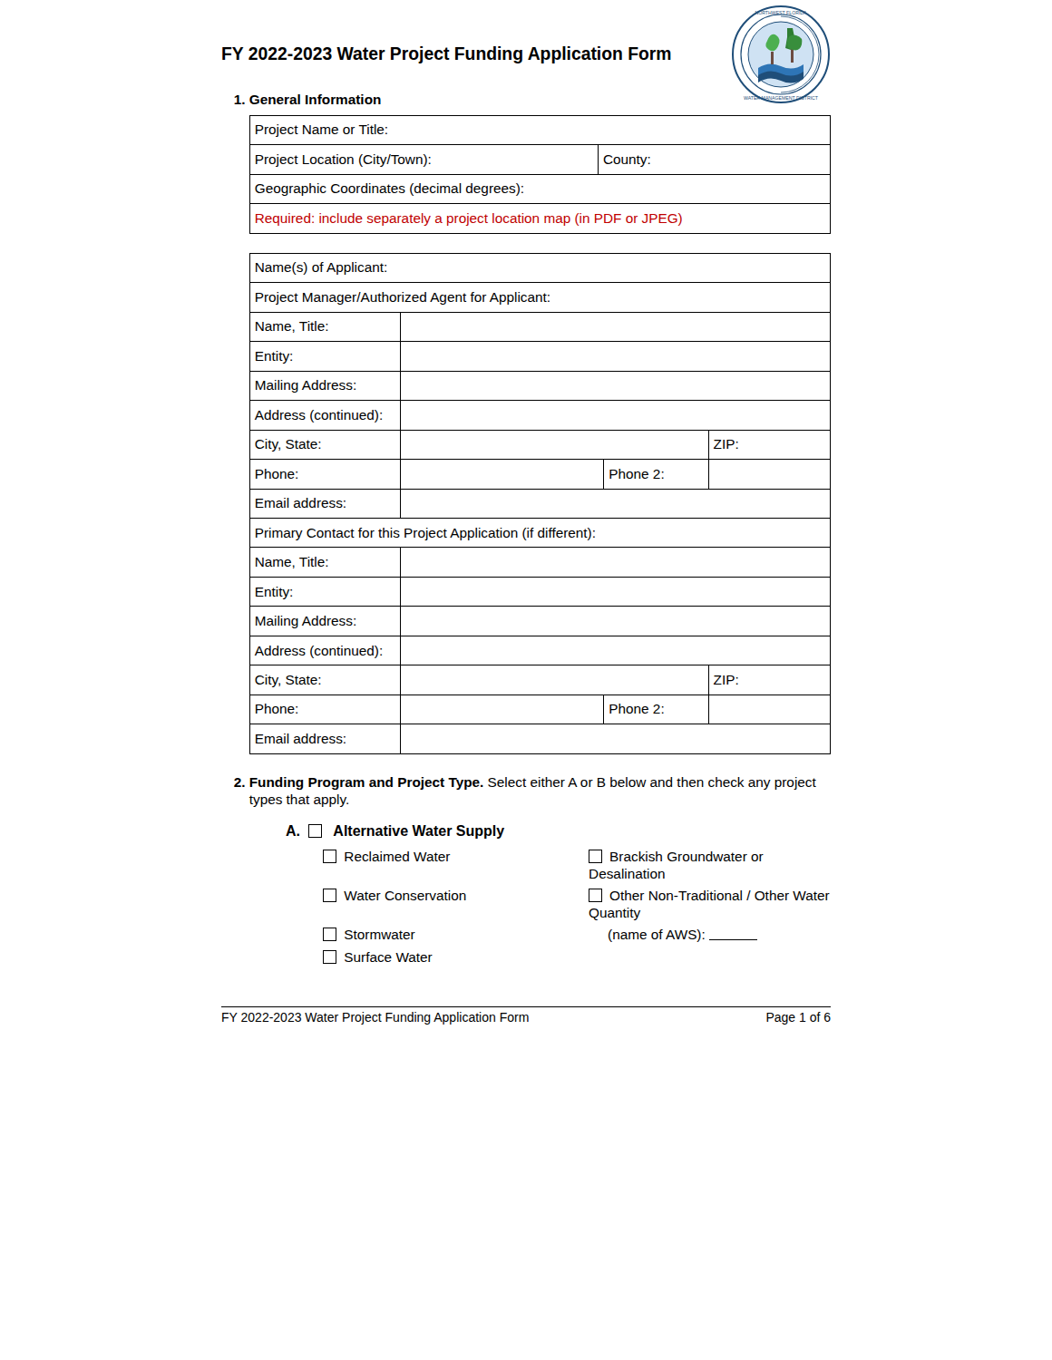NORTHWEST FLORIDA WATER MANAGEMENT DISTRICT
FY 2022-2023 Water Project Funding Application Form
General Information
| Project Name or Title: |
| Project Location (City/Town): | County: |
| Geographic Coordinates (decimal degrees): |
| Required: include separately a project location map (in PDF or JPEG) |
| Name(s) of Applicant: |
| Project Manager/Authorized Agent for Applicant: |
| Name, Title: | |
| Entity: | |
| Mailing Address: | |
| Address (continued): | |
| City, State: | | ZIP: |
| Phone: | | Phone 2: | |
| Email address: | |
| Primary Contact for this Project Application (if different): |
| Name, Title: | |
| Entity: | |
| Mailing Address: | |
| Address (continued): | |
| City, State: | | ZIP: |
| Phone: | | Phone 2: | |
| Email address: | |
Funding Program and Project Type. Select either A or B below and then check any project types that apply.
A. Alternative Water Supply
| Reclaimed Water | Brackish Groundwater or Desalination |
| Water Conservation | Other Non-Traditional / Other Water Quantity |
| Stormwater | (name of AWS): |
| Surface Water | |
FY 2022-2023 Water Project Funding Application Form Page 1 of 6